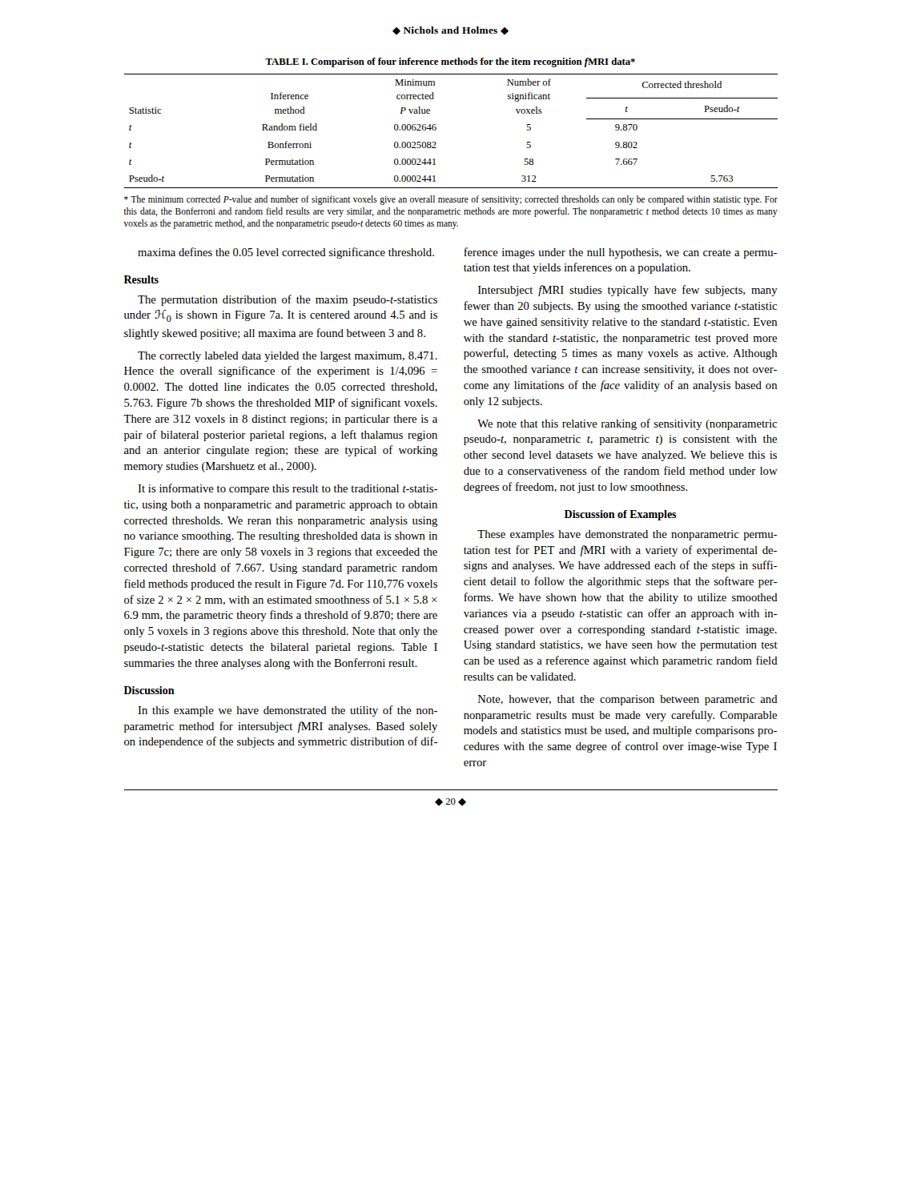◆ Nichols and Holmes ◆
TABLE I. Comparison of four inference methods for the item recognition f MRI data*
| Statistic | Inference method | Minimum corrected P value | Number of significant voxels | Corrected threshold |
| --- | --- | --- | --- | --- |
| t | Pseudo- t |
| t | Random field | 0.0062646 | 5 | 9.870 | |
| t | Bonferroni | 0.0025082 | 5 | 9.802 | |
| t | Permutation | 0.0002441 | 58 | 7.667 | |
| Pseudo- t | Permutation | 0.0002441 | 312 | | 5.763 |
* The minimum corrected P-value and number of significant voxels give an overall measure of sensitivity; corrected thresholds can only be compared within statistic type. For this data, the Bonferroni and random field results are very similar, and the nonparametric methods are more powerful. The nonparametric t method detects 10 times as many voxels as the parametric method, and the nonparametric pseudo-t detects 60 times as many.
maxima defines the 0.05 level corrected significance threshold.
Results
The permutation distribution of the maxim pseudo-t-statistics under ℋ0 is shown in Figure 7a. It is centered around 4.5 and is slightly skewed positive; all maxima are found between 3 and 8.
The correctly labeled data yielded the largest maximum, 8.471. Hence the overall significance of the experiment is 1/4,096 = 0.0002. The dotted line indicates the 0.05 corrected threshold, 5.763. Figure 7b shows the thresholded MIP of significant voxels. There are 312 voxels in 8 distinct regions; in particular there is a pair of bilateral posterior parietal regions, a left thalamus region and an anterior cingulate region; these are typical of working memory studies (Marshuetz et al., 2000).
It is informative to compare this result to the traditional t-statistic, using both a nonparametric and parametric approach to obtain corrected thresholds. We reran this nonparametric analysis using no variance smoothing. The resulting thresholded data is shown in Figure 7c; there are only 58 voxels in 3 regions that exceeded the corrected threshold of 7.667. Using standard parametric random field methods produced the result in Figure 7d. For 110,776 voxels of size 2 × 2 × 2 mm, with an estimated smoothness of 5.1 × 5.8 × 6.9 mm, the parametric theory finds a threshold of 9.870; there are only 5 voxels in 3 regions above this threshold. Note that only the pseudo-t-statistic detects the bilateral parietal regions. Table I summaries the three analyses along with the Bonferroni result.
Discussion
In this example we have demonstrated the utility of the nonparametric method for intersubject f MRI analyses. Based solely on independence of the subjects and symmetric distribution of difference images under the null hypothesis, we can create a permutation test that yields inferences on a population.
Intersubject f MRI studies typically have few subjects, many fewer than 20 subjects. By using the smoothed variance t-statistic we have gained sensitivity relative to the standard t-statistic. Even with the standard t-statistic, the nonparametric test proved more powerful, detecting 5 times as many voxels as active. Although the smoothed variance t can increase sensitivity, it does not overcome any limitations of the face validity of an analysis based on only 12 subjects.
We note that this relative ranking of sensitivity (nonparametric pseudo-t, nonparametric t, parametric t) is consistent with the other second level datasets we have analyzed. We believe this is due to a conservativeness of the random field method under low degrees of freedom, not just to low smoothness.
Discussion of Examples
These examples have demonstrated the nonparametric permutation test for PET and f MRI with a variety of experimental designs and analyses. We have addressed each of the steps in sufficient detail to follow the algorithmic steps that the software performs. We have shown how that the ability to utilize smoothed variances via a pseudo t-statistic can offer an approach with increased power over a corresponding standard t-statistic image. Using standard statistics, we have seen how the permutation test can be used as a reference against which parametric random field results can be validated.
Note, however, that the comparison between parametric and nonparametric results must be made very carefully. Comparable models and statistics must be used, and multiple comparisons procedures with the same degree of control over image-wise Type I error
◆ 20 ◆